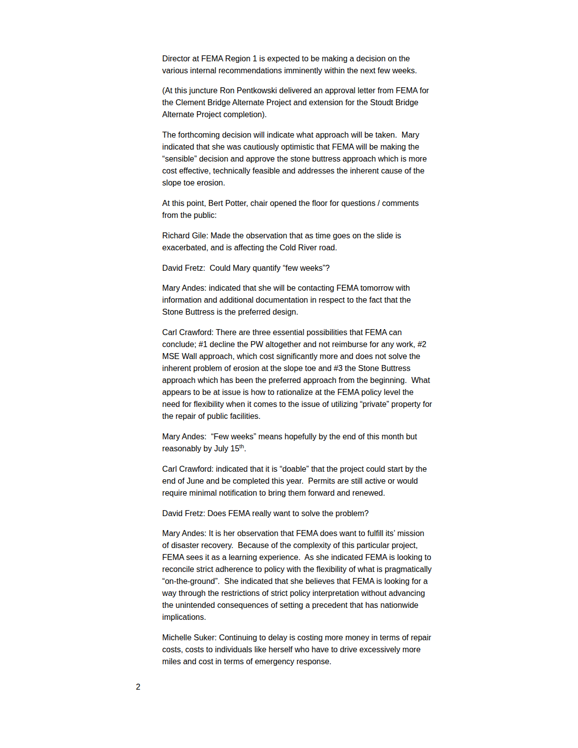Director at FEMA Region 1 is expected to be making a decision on the various internal recommendations imminently within the next few weeks.
(At this juncture Ron Pentkowski delivered an approval letter from FEMA for the Clement Bridge Alternate Project and extension for the Stoudt Bridge Alternate Project completion).
The forthcoming decision will indicate what approach will be taken. Mary indicated that she was cautiously optimistic that FEMA will be making the “sensible” decision and approve the stone buttress approach which is more cost effective, technically feasible and addresses the inherent cause of the slope toe erosion.
At this point, Bert Potter, chair opened the floor for questions / comments from the public:
Richard Gile: Made the observation that as time goes on the slide is exacerbated, and is affecting the Cold River road.
David Fretz: Could Mary quantify “few weeks”?
Mary Andes: indicated that she will be contacting FEMA tomorrow with information and additional documentation in respect to the fact that the Stone Buttress is the preferred design.
Carl Crawford: There are three essential possibilities that FEMA can conclude; #1 decline the PW altogether and not reimburse for any work, #2 MSE Wall approach, which cost significantly more and does not solve the inherent problem of erosion at the slope toe and #3 the Stone Buttress approach which has been the preferred approach from the beginning. What appears to be at issue is how to rationalize at the FEMA policy level the need for flexibility when it comes to the issue of utilizing “private” property for the repair of public facilities.
Mary Andes: “Few weeks” means hopefully by the end of this month but reasonably by July 15th.
Carl Crawford: indicated that it is “doable” that the project could start by the end of June and be completed this year. Permits are still active or would require minimal notification to bring them forward and renewed.
David Fretz: Does FEMA really want to solve the problem?
Mary Andes: It is her observation that FEMA does want to fulfill its’ mission of disaster recovery. Because of the complexity of this particular project, FEMA sees it as a learning experience. As she indicated FEMA is looking to reconcile strict adherence to policy with the flexibility of what is pragmatically “on-the-ground”. She indicated that she believes that FEMA is looking for a way through the restrictions of strict policy interpretation without advancing the unintended consequences of setting a precedent that has nationwide implications.
Michelle Suker: Continuing to delay is costing more money in terms of repair costs, costs to individuals like herself who have to drive excessively more miles and cost in terms of emergency response.
2